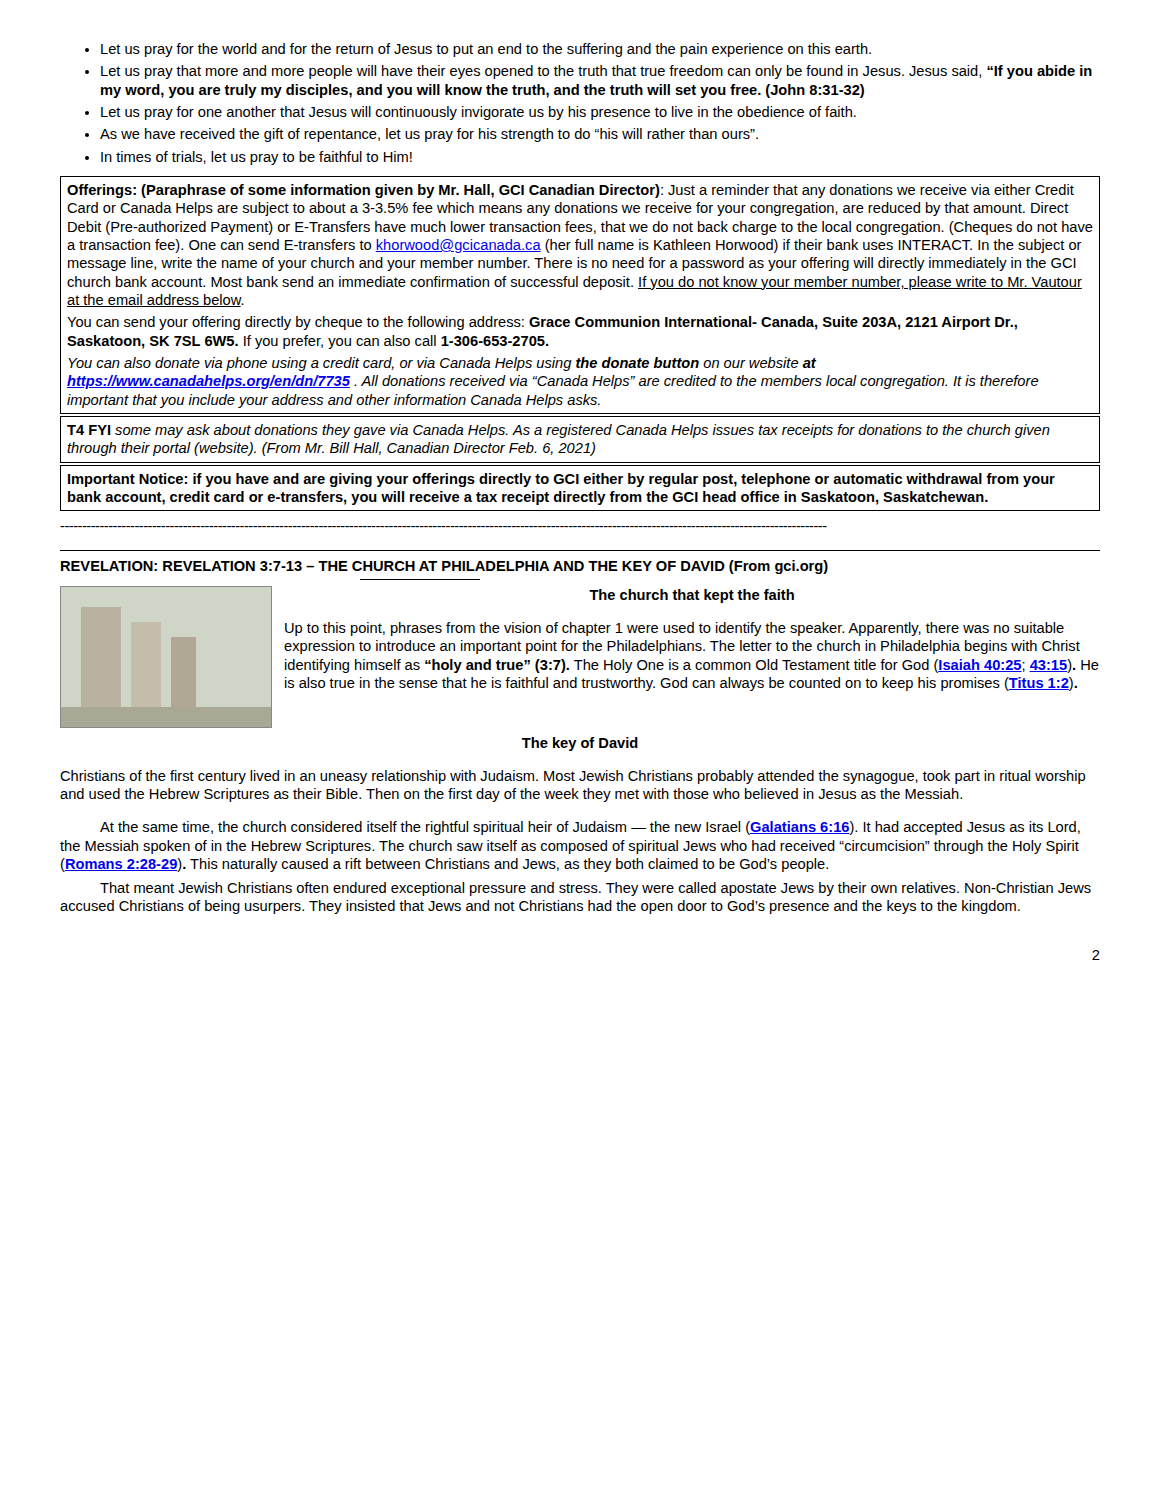Let us pray for the world and for the return of Jesus to put an end to the suffering and the pain experience on this earth.
Let us pray that more and more people will have their eyes opened to the truth that true freedom can only be found in Jesus. Jesus said, “If you abide in my word, you are truly my disciples, and you will know the truth, and the truth will set you free. (John 8:31-32)
Let us pray for one another that Jesus will continuously invigorate us by his presence to live in the obedience of faith.
As we have received the gift of repentance, let us pray for his strength to do “his will rather than ours”.
In times of trials, let us pray to be faithful to Him!
Offerings: (Paraphrase of some information given by Mr. Hall, GCI Canadian Director): Just a reminder that any donations we receive via either Credit Card or Canada Helps are subject to about a 3-3.5% fee which means any donations we receive for your congregation, are reduced by that amount. Direct Debit (Pre-authorized Payment) or E-Transfers have much lower transaction fees, that we do not back charge to the local congregation. (Cheques do not have a transaction fee). One can send E-transfers to khorwood@gcicanada.ca (her full name is Kathleen Horwood) if their bank uses INTERACT. In the subject or message line, write the name of your church and your member number. There is no need for a password as your offering will directly immediately in the GCI church bank account. Most bank send an immediate confirmation of successful deposit. If you do not know your member number, please write to Mr. Vautour at the email address below.
You can send your offering directly by cheque to the following address: Grace Communion International- Canada, Suite 203A, 2121 Airport Dr., Saskatoon, SK 7SL 6W5. If you prefer, you can also call 1-306-653-2705.
You can also donate via phone using a credit card, or via Canada Helps using the donate button on our website at https://www.canadahelps.org/en/dn/7735 . All donations received via “Canada Helps” are credited to the members local congregation. It is therefore important that you include your address and other information Canada Helps asks.
T4 FYI some may ask about donations they gave via Canada Helps. As a registered Canada Helps issues tax receipts for donations to the church given through their portal (website). (From Mr. Bill Hall, Canadian Director Feb. 6, 2021)
Important Notice: if you have and are giving your offerings directly to GCI either by regular post, telephone or automatic withdrawal from your bank account, credit card or e-transfers, you will receive a tax receipt directly from the GCI head office in Saskatoon, Saskatchewan.
-------------------------------------------------------------------------------------------------------------------------------------------------------------------------------
REVELATION: REVELATION 3:7-13 – THE CHURCH AT PHILADELPHIA AND THE KEY OF DAVID (From gci.org)
The church that kept the faith
Up to this point, phrases from the vision of chapter 1 were used to identify the speaker. Apparently, there was no suitable expression to introduce an important point for the Philadelphians. The letter to the church in Philadelphia begins with Christ identifying himself as “holy and true” (3:7). The Holy One is a common Old Testament title for God (Isaiah 40:25; 43:15). He is also true in the sense that he is faithful and trustworthy. God can always be counted on to keep his promises (Titus 1:2).
The key of David
Christians of the first century lived in an uneasy relationship with Judaism. Most Jewish Christians probably attended the synagogue, took part in ritual worship and used the Hebrew Scriptures as their Bible. Then on the first day of the week they met with those who believed in Jesus as the Messiah.
At the same time, the church considered itself the rightful spiritual heir of Judaism — the new Israel (Galatians 6:16). It had accepted Jesus as its Lord, the Messiah spoken of in the Hebrew Scriptures. The church saw itself as composed of spiritual Jews who had received “circumcision” through the Holy Spirit (Romans 2:28-29). This naturally caused a rift between Christians and Jews, as they both claimed to be God’s people.
That meant Jewish Christians often endured exceptional pressure and stress. They were called apostate Jews by their own relatives. Non-Christian Jews accused Christians of being usurpers. They insisted that Jews and not Christians had the open door to God’s presence and the keys to the kingdom.
2